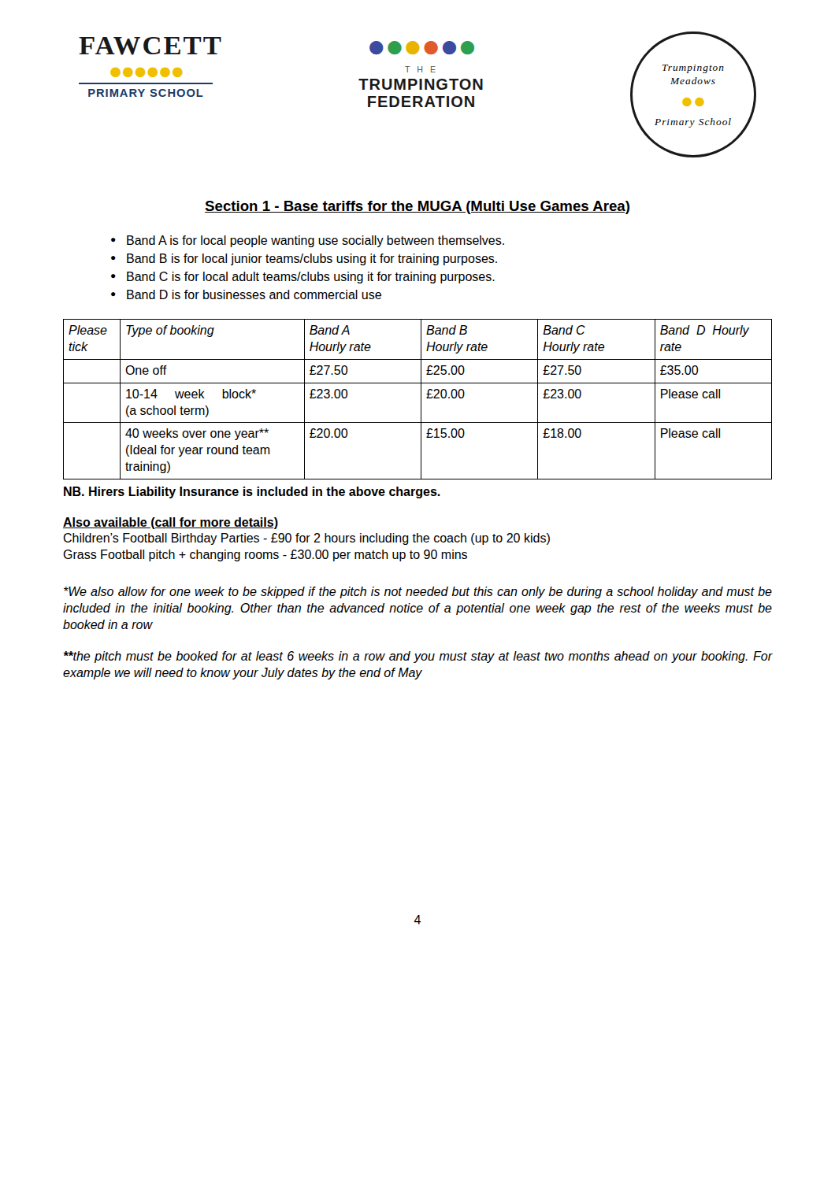FAWCETT
●●●●●●
PRIMARY SCHOOL
●●●●●●
T H E
TRUMPINGTON
FEDERATION
Trumpington Meadows
●●
Primary School
Section 1 - Base tariffs for the MUGA (Multi Use Games Area)
Band A is for local people wanting use socially between themselves.
Band B is for local junior teams/clubs using it for training purposes.
Band C is for local adult teams/clubs using it for training purposes.
Band D is for businesses and commercial use
| Please tick | Type of booking | Band A Hourly rate | Band B Hourly rate | Band C Hourly rate | Band D Hourly rate |
| | One off | £27.50 | £25.00 | £27.50 | £35.00 |
| | 10-14 week block* (a school term) | £23.00 | £20.00 | £23.00 | Please call |
| | 40 weeks over one year** (Ideal for year round team training) | £20.00 | £15.00 | £18.00 | Please call |
NB. Hirers Liability Insurance is included in the above charges.
Also available (call for more details)
Children’s Football Birthday Parties - £90 for 2 hours including the coach (up to 20 kids)
Grass Football pitch + changing rooms - £30.00 per match up to 90 mins
*We also allow for one week to be skipped if the pitch is not needed but this can only be during a school holiday and must be included in the initial booking. Other than the advanced notice of a potential one week gap the rest of the weeks must be booked in a row
**the pitch must be booked for at least 6 weeks in a row and you must stay at least two months ahead on your booking. For example we will need to know your July dates by the end of May
4